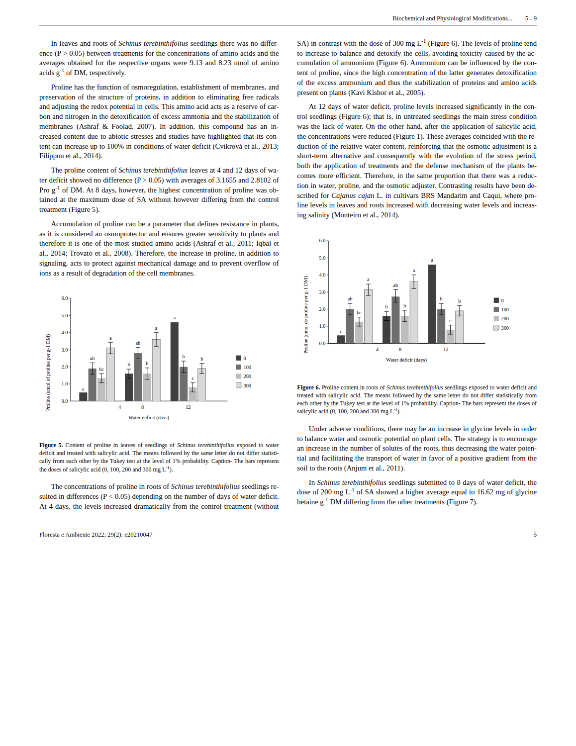Biochemical and Physiological Modifications... 5 - 9
In leaves and roots of Schinus terebinthifolius seedlings there was no difference (P > 0.05) between treatments for the concentrations of amino acids and the averages obtained for the respective organs were 9.13 and 8.23 umol of amino acids g-1 of DM, respectively.
Proline has the function of osmoregulation, establishment of membranes, and preservation of the structure of proteins, in addition to eliminating free radicals and adjusting the redox potential in cells. This amino acid acts as a reserve of carbon and nitrogen in the detoxification of excess ammonia and the stabilization of membranes (Ashraf & Foolad, 2007). In addition, this compound has an increased content due to abiotic stresses and studies have highlighted that its content can increase up to 100% in conditions of water deficit (Cvikrová et al., 2013; Filippou et al., 2014).
The proline content of Schinus terebinthifolius leaves at 4 and 12 days of water deficit showed no difference (P > 0.05) with averages of 3.1655 and 2.8102 of Pro g-1 of DM. At 8 days, however, the highest concentration of proline was obtained at the maximum dose of SA without however differing from the control treatment (Figure 5).
Accumulation of proline can be a parameter that defines resistance in plants, as it is considered an osmoprotector and ensures greater sensitivity to plants and therefore it is one of the most studied amino acids (Ashraf et al., 2011; Iqbal et al., 2014; Trovato et al., 2008). Therefore, the increase in proline, in addition to signaling, acts to protect against mechanical damage and to prevent overflow of ions as a result of degradation of the cell membranes.
Figure 5 chart Proline (umol of proline per g-1 DM) on the y-axis from 0.0 to 6.0; water deficit days 4, 8, 12 on the x-axis; four bars per group representing salicylic acid doses 0, 100, 200, 300 mg L-1. 0.0 1.0 2.0 3.0 4.0 5.0 6.0 Proline (umol of proline per g-1 DM) c ab bc a b ab b a a b c b 4 8 12 Water deficit (days) 0 100 200 300
Figure 5. Content of proline in leaves of seedlings of Schinus terebinthifolius exposed to water deficit and treated with salicylic acid. The means followed by the same letter do not differ statistically from each other by the Tukey test at the level of 1% probability. Caption- The bars represent the doses of salicylic acid (0, 100, 200 and 300 mg L-1).
The concentrations of proline in roots of Schinus terebinthifolius seedlings resulted in differences (P < 0.05) depending on the number of days of water deficit. At 4 days, the levels increased dramatically from the control treatment (without SA) in contrast with the dose of 300 mg L-1 (Figure 6). The levels of proline tend to increase to balance and detoxify the cells, avoiding toxicity caused by the accumulation of ammonium (Figure 6). Ammonium can be influenced by the content of proline, since the high concentration of the latter generates detoxification of the excess ammonium and thus the stabilization of proteins and amino acids present on plants (Kavi Kishor et al., 2005).
At 12 days of water deficit, proline levels increased significantly in the control seedlings (Figure 6); that is, in untreated seedlings the main stress condition was the lack of water. On the other hand, after the application of salicylic acid, the concentrations were reduced (Figure 1). These averages coincided with the reduction of the relative water content, reinforcing that the osmotic adjustment is a short-term alternative and consequently with the evolution of the stress period, both the application of treatments and the defense mechanism of the plants becomes more efficient. Therefore, in the same proportion that there was a reduction in water, proline, and the osmotic adjuster. Contrasting results have been described for Cajanus cajan L. in cultivars BRS Mandarim and Caqui, where proline levels in leaves and roots increased with decreasing water levels and increasing salinity (Monteiro et al., 2014).
Figure 6 chart Proline (umol de proline per g-1 DM) on the y-axis from 0.0 to 6.0; water deficit days 4, 8, 12 on the x-axis; four bars per group representing salicylic acid doses 0, 100, 200, 300 mg L-1. 0.0 1.0 2.0 3.0 4.0 5.0 6.0 Proline (umol de proline per g-1 DM) c ab bc a b ab b a a b c b 4 8 12 Water deficit (days) 0 100 200 300
Figure 6. Proline content in roots of Schinus terebinthifolius seedlings exposed to water deficit and treated with salicylic acid. The means followed by the same letter do not differ statistically from each other by the Tukey test at the level of 1% probability. Caption- The bars represent the doses of salicylic acid (0, 100, 200 and 300 mg L-1).
Under adverse conditions, there may be an increase in glycine levels in order to balance water and osmotic potential on plant cells. The strategy is to encourage an increase in the number of solutes of the roots, thus decreasing the water potential and facilitating the transport of water in favor of a positive gradient from the soil to the roots (Anjum et al., 2011).
In Schinus terebinthifolius seedlings submitted to 8 days of water deficit, the dose of 200 mg L-1 of SA showed a higher average equal to 16.62 mg of glycine betaine g-1 DM differing from the other treatments (Figure 7).
Floresta e Ambiente 2022; 29(2): e20210047 5